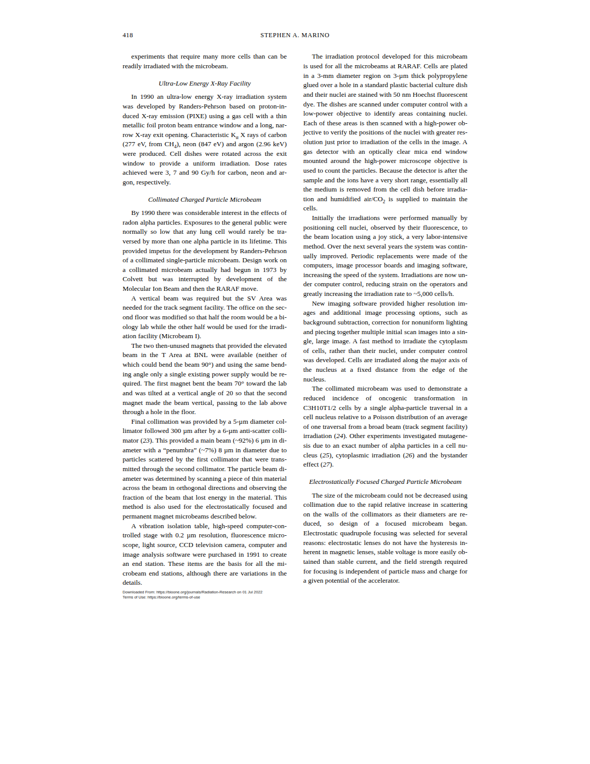418
Stephen A. Marino
experiments that require many more cells than can be readily irradiated with the microbeam.
Ultra-Low Energy X-Ray Facility
In 1990 an ultra-low energy X-ray irradiation system was developed by Randers-Pehrson based on proton-induced X-ray emission (PIXE) using a gas cell with a thin metallic foil proton beam entrance window and a long, narrow X-ray exit opening. Characteristic Kα X rays of carbon (277 eV, from CH4), neon (847 eV) and argon (2.96 keV) were produced. Cell dishes were rotated across the exit window to provide a uniform irradiation. Dose rates achieved were 3, 7 and 90 Gy/h for carbon, neon and argon, respectively.
Collimated Charged Particle Microbeam
By 1990 there was considerable interest in the effects of radon alpha particles. Exposures to the general public were normally so low that any lung cell would rarely be traversed by more than one alpha particle in its lifetime. This provided impetus for the development by Randers-Pehrson of a collimated single-particle microbeam. Design work on a collimated microbeam actually had begun in 1973 by Colvett but was interrupted by development of the Molecular Ion Beam and then the RARAF move.
A vertical beam was required but the SV Area was needed for the track segment facility. The office on the second floor was modified so that half the room would be a biology lab while the other half would be used for the irradiation facility (Microbeam I).
The two then-unused magnets that provided the elevated beam in the T Area at BNL were available (neither of which could bend the beam 90°) and using the same bending angle only a single existing power supply would be required. The first magnet bent the beam 70° toward the lab and was tilted at a vertical angle of 20 so that the second magnet made the beam vertical, passing to the lab above through a hole in the floor.
Final collimation was provided by a 5-µm diameter collimator followed 300 µm after by a 6-µm anti-scatter collimator (23). This provided a main beam (~92%) 6 µm in diameter with a “penumbra” (~7%) 8 µm in diameter due to particles scattered by the first collimator that were transmitted through the second collimator. The particle beam diameter was determined by scanning a piece of thin material across the beam in orthogonal directions and observing the fraction of the beam that lost energy in the material. This method is also used for the electrostatically focused and permanent magnet microbeams described below.
A vibration isolation table, high-speed computer-controlled stage with 0.2 µm resolution, fluorescence microscope, light source, CCD television camera, computer and image analysis software were purchased in 1991 to create an end station. These items are the basis for all the microbeam end stations, although there are variations in the details.
The irradiation protocol developed for this microbeam is used for all the microbeams at RARAF. Cells are plated in a 3-mm diameter region on 3-µm thick polypropylene glued over a hole in a standard plastic bacterial culture dish and their nuclei are stained with 50 nm Hoechst fluorescent dye. The dishes are scanned under computer control with a low-power objective to identify areas containing nuclei. Each of these areas is then scanned with a high-power objective to verify the positions of the nuclei with greater resolution just prior to irradiation of the cells in the image. A gas detector with an optically clear mica end window mounted around the high-power microscope objective is used to count the particles. Because the detector is after the sample and the ions have a very short range, essentially all the medium is removed from the cell dish before irradiation and humidified air/CO2 is supplied to maintain the cells.
Initially the irradiations were performed manually by positioning cell nuclei, observed by their fluorescence, to the beam location using a joy stick, a very labor-intensive method. Over the next several years the system was continually improved. Periodic replacements were made of the computers, image processor boards and imaging software, increasing the speed of the system. Irradiations are now under computer control, reducing strain on the operators and greatly increasing the irradiation rate to ~5,000 cells/h.
New imaging software provided higher resolution images and additional image processing options, such as background subtraction, correction for nonuniform lighting and piecing together multiple initial scan images into a single, large image. A fast method to irradiate the cytoplasm of cells, rather than their nuclei, under computer control was developed. Cells are irradiated along the major axis of the nucleus at a fixed distance from the edge of the nucleus.
The collimated microbeam was used to demonstrate a reduced incidence of oncogenic transformation in C3H10T1/2 cells by a single alpha-particle traversal in a cell nucleus relative to a Poisson distribution of an average of one traversal from a broad beam (track segment facility) irradiation (24). Other experiments investigated mutagenesis due to an exact number of alpha particles in a cell nucleus (25), cytoplasmic irradiation (26) and the bystander effect (27).
Electrostatically Focused Charged Particle Microbeam
The size of the microbeam could not be decreased using collimation due to the rapid relative increase in scattering on the walls of the collimators as their diameters are reduced, so design of a focused microbeam began. Electrostatic quadrupole focusing was selected for several reasons: electrostatic lenses do not have the hysteresis inherent in magnetic lenses, stable voltage is more easily obtained than stable current, and the field strength required for focusing is independent of particle mass and charge for a given potential of the accelerator.
Downloaded From: https://bioone.org/journals/Radiation-Research on 01 Jul 2022
Terms of Use: https://bioone.org/terms-of-use